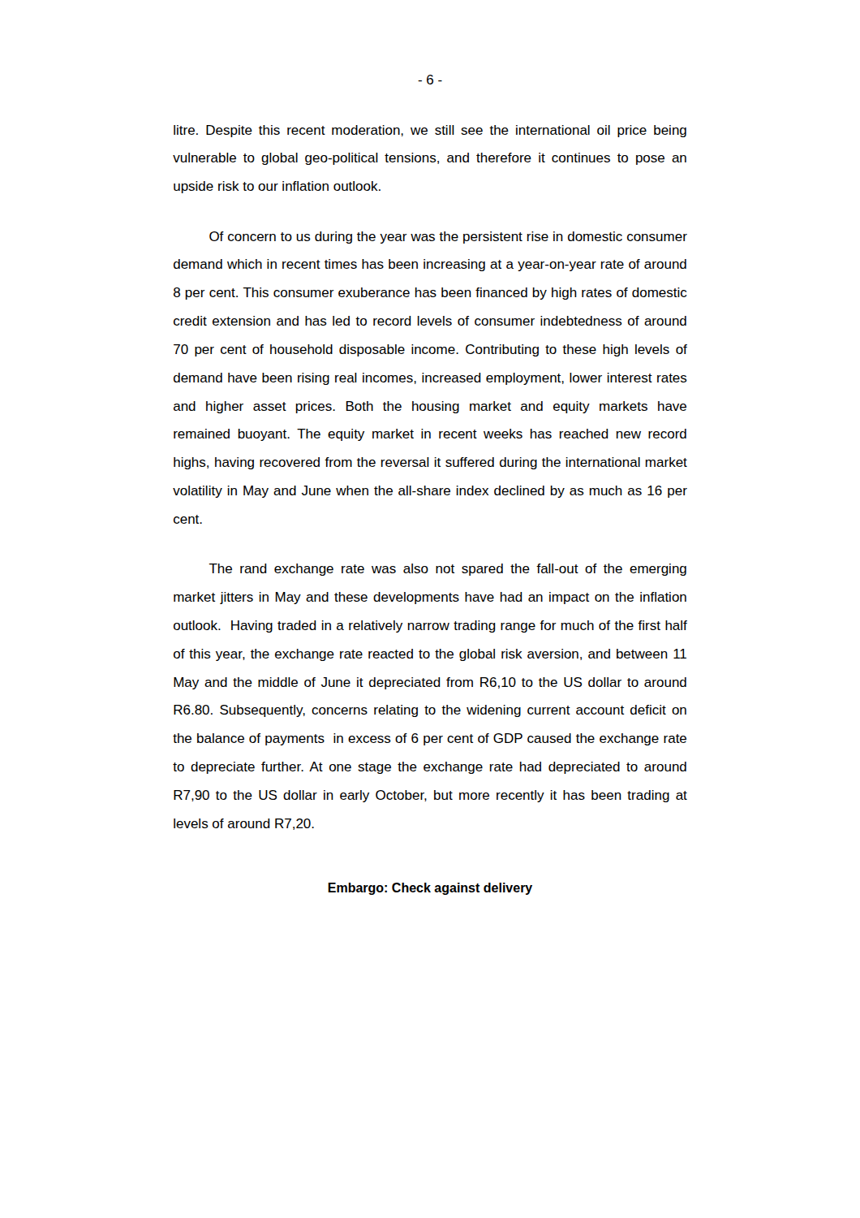- 6 -
litre. Despite this recent moderation, we still see the international oil price being vulnerable to global geo-political tensions, and therefore it continues to pose an upside risk to our inflation outlook.
Of concern to us during the year was the persistent rise in domestic consumer demand which in recent times has been increasing at a year-on-year rate of around 8 per cent. This consumer exuberance has been financed by high rates of domestic credit extension and has led to record levels of consumer indebtedness of around 70 per cent of household disposable income. Contributing to these high levels of demand have been rising real incomes, increased employment, lower interest rates and higher asset prices. Both the housing market and equity markets have remained buoyant. The equity market in recent weeks has reached new record highs, having recovered from the reversal it suffered during the international market volatility in May and June when the all-share index declined by as much as 16 per cent.
The rand exchange rate was also not spared the fall-out of the emerging market jitters in May and these developments have had an impact on the inflation outlook. Having traded in a relatively narrow trading range for much of the first half of this year, the exchange rate reacted to the global risk aversion, and between 11 May and the middle of June it depreciated from R6,10 to the US dollar to around R6.80. Subsequently, concerns relating to the widening current account deficit on the balance of payments in excess of 6 per cent of GDP caused the exchange rate to depreciate further. At one stage the exchange rate had depreciated to around R7,90 to the US dollar in early October, but more recently it has been trading at levels of around R7,20.
Embargo: Check against delivery